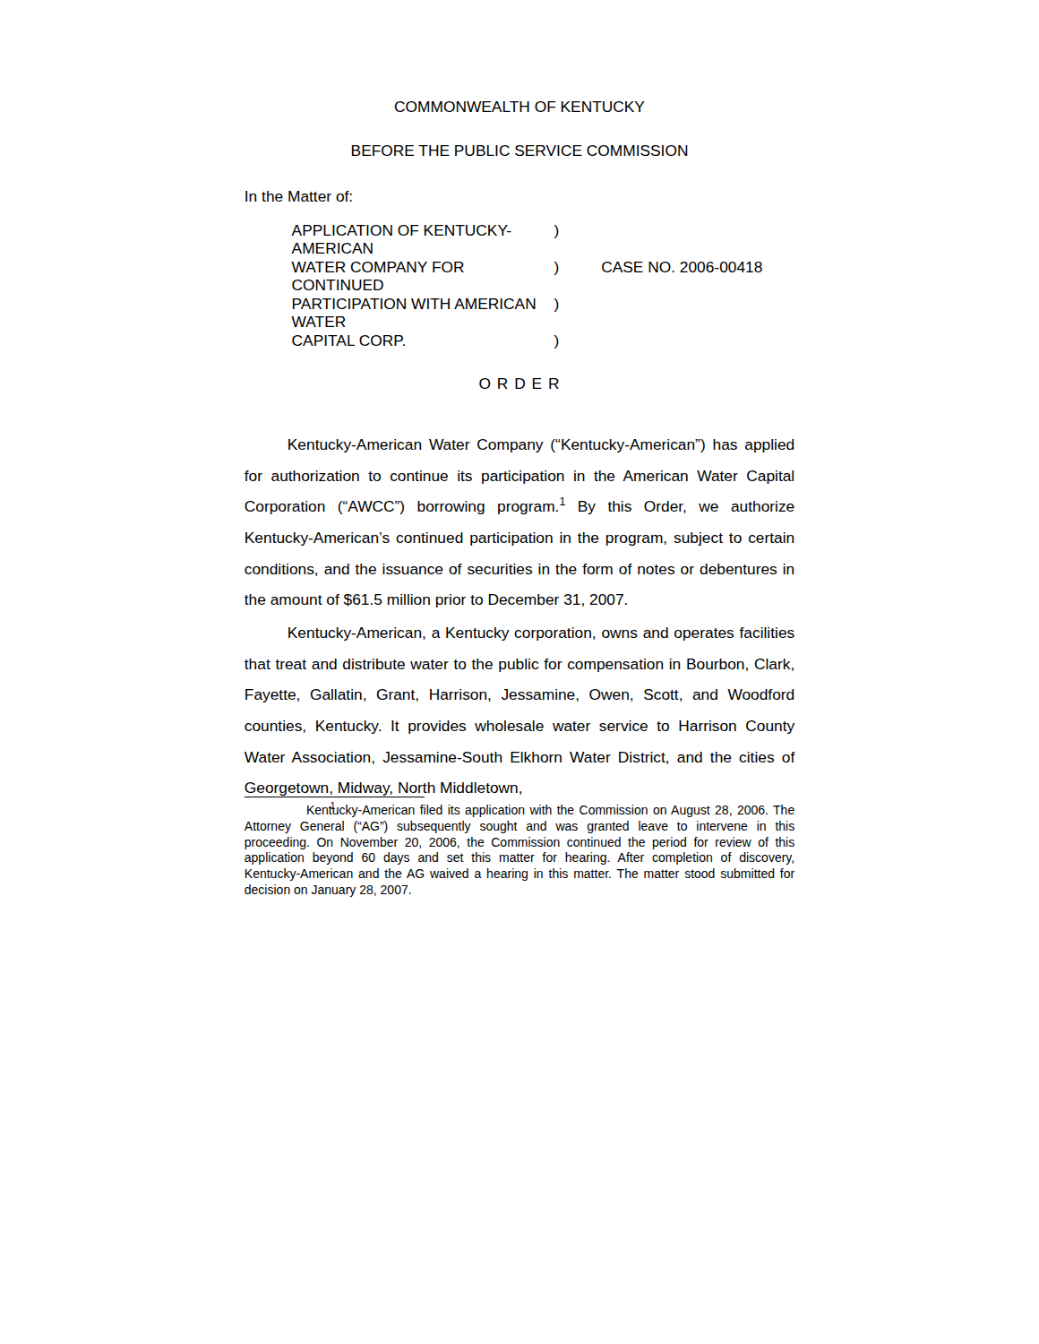COMMONWEALTH OF KENTUCKY
BEFORE THE PUBLIC SERVICE COMMISSION
In the Matter of:
| APPLICATION OF KENTUCKY-AMERICAN | ) | |
| WATER COMPANY FOR CONTINUED | ) | CASE NO. 2006-00418 |
| PARTICIPATION WITH AMERICAN WATER | ) | |
| CAPITAL CORP. | ) | |
O R D E R
Kentucky-American Water Company (“Kentucky-American”) has applied for authorization to continue its participation in the American Water Capital Corporation (“AWCC”) borrowing program.1 By this Order, we authorize Kentucky-American’s continued participation in the program, subject to certain conditions, and the issuance of securities in the form of notes or debentures in the amount of $61.5 million prior to December 31, 2007.
Kentucky-American, a Kentucky corporation, owns and operates facilities that treat and distribute water to the public for compensation in Bourbon, Clark, Fayette, Gallatin, Grant, Harrison, Jessamine, Owen, Scott, and Woodford counties, Kentucky. It provides wholesale water service to Harrison County Water Association, Jessamine-South Elkhorn Water District, and the cities of Georgetown, Midway, North Middletown,
1 Kentucky-American filed its application with the Commission on August 28, 2006. The Attorney General (“AG”) subsequently sought and was granted leave to intervene in this proceeding. On November 20, 2006, the Commission continued the period for review of this application beyond 60 days and set this matter for hearing. After completion of discovery, Kentucky-American and the AG waived a hearing in this matter. The matter stood submitted for decision on January 28, 2007.